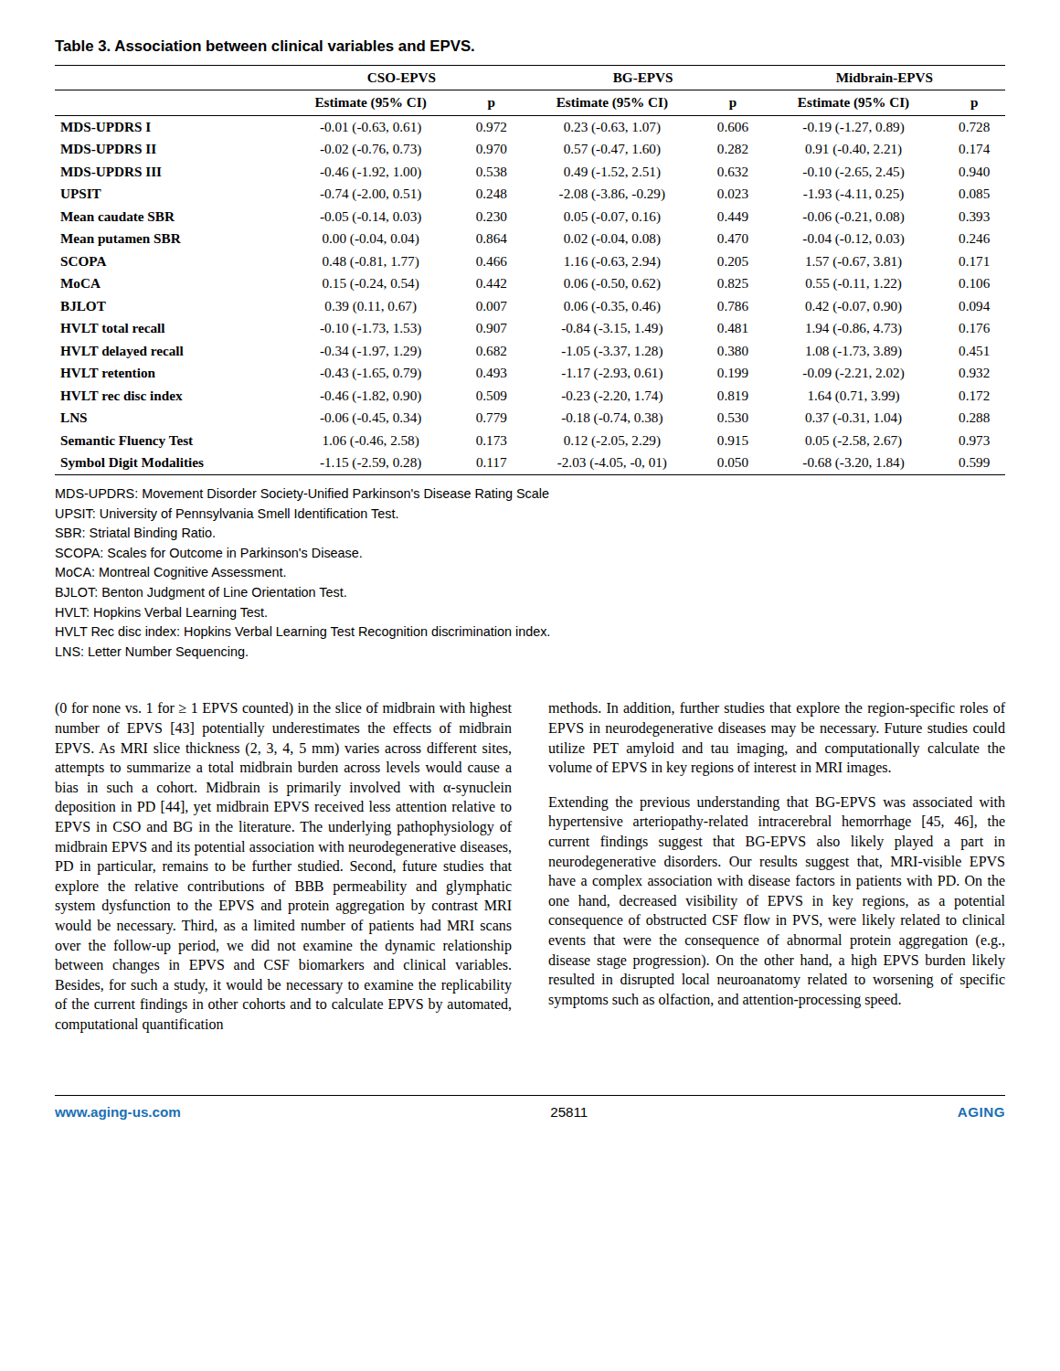Table 3. Association between clinical variables and EPVS.
| | CSO-EPVS | BG-EPVS | Midbrain-EPVS |
| --- | --- | --- | --- |
| | Estimate (95% CI) | p | Estimate (95% CI) | p | Estimate (95% CI) | p |
| MDS-UPDRS I | -0.01 (-0.63, 0.61) | 0.972 | 0.23 (-0.63, 1.07) | 0.606 | -0.19 (-1.27, 0.89) | 0.728 |
| MDS-UPDRS II | -0.02 (-0.76, 0.73) | 0.970 | 0.57 (-0.47, 1.60) | 0.282 | 0.91 (-0.40, 2.21) | 0.174 |
| MDS-UPDRS III | -0.46 (-1.92, 1.00) | 0.538 | 0.49 (-1.52, 2.51) | 0.632 | -0.10 (-2.65, 2.45) | 0.940 |
| UPSIT | -0.74 (-2.00, 0.51) | 0.248 | -2.08 (-3.86, -0.29) | 0.023 | -1.93 (-4.11, 0.25) | 0.085 |
| Mean caudate SBR | -0.05 (-0.14, 0.03) | 0.230 | 0.05 (-0.07, 0.16) | 0.449 | -0.06 (-0.21, 0.08) | 0.393 |
| Mean putamen SBR | 0.00 (-0.04, 0.04) | 0.864 | 0.02 (-0.04, 0.08) | 0.470 | -0.04 (-0.12, 0.03) | 0.246 |
| SCOPA | 0.48 (-0.81, 1.77) | 0.466 | 1.16 (-0.63, 2.94) | 0.205 | 1.57 (-0.67, 3.81) | 0.171 |
| MoCA | 0.15 (-0.24, 0.54) | 0.442 | 0.06 (-0.50, 0.62) | 0.825 | 0.55 (-0.11, 1.22) | 0.106 |
| BJLOT | 0.39 (0.11, 0.67) | 0.007 | 0.06 (-0.35, 0.46) | 0.786 | 0.42 (-0.07, 0.90) | 0.094 |
| HVLT total recall | -0.10 (-1.73, 1.53) | 0.907 | -0.84 (-3.15, 1.49) | 0.481 | 1.94 (-0.86, 4.73) | 0.176 |
| HVLT delayed recall | -0.34 (-1.97, 1.29) | 0.682 | -1.05 (-3.37, 1.28) | 0.380 | 1.08 (-1.73, 3.89) | 0.451 |
| HVLT retention | -0.43 (-1.65, 0.79) | 0.493 | -1.17 (-2.93, 0.61) | 0.199 | -0.09 (-2.21, 2.02) | 0.932 |
| HVLT rec disc index | -0.46 (-1.82, 0.90) | 0.509 | -0.23 (-2.20, 1.74) | 0.819 | 1.64 (0.71, 3.99) | 0.172 |
| LNS | -0.06 (-0.45, 0.34) | 0.779 | -0.18 (-0.74, 0.38) | 0.530 | 0.37 (-0.31, 1.04) | 0.288 |
| Semantic Fluency Test | 1.06 (-0.46, 2.58) | 0.173 | 0.12 (-2.05, 2.29) | 0.915 | 0.05 (-2.58, 2.67) | 0.973 |
| Symbol Digit Modalities | -1.15 (-2.59, 0.28) | 0.117 | -2.03 (-4.05, -0, 01) | 0.050 | -0.68 (-3.20, 1.84) | 0.599 |
MDS-UPDRS: Movement Disorder Society-Unified Parkinson's Disease Rating Scale
UPSIT: University of Pennsylvania Smell Identification Test.
SBR: Striatal Binding Ratio.
SCOPA: Scales for Outcome in Parkinson's Disease.
MoCA: Montreal Cognitive Assessment.
BJLOT: Benton Judgment of Line Orientation Test.
HVLT: Hopkins Verbal Learning Test.
HVLT Rec disc index: Hopkins Verbal Learning Test Recognition discrimination index.
LNS: Letter Number Sequencing.
(0 for none vs. 1 for ≥ 1 EPVS counted) in the slice of midbrain with highest number of EPVS [43] potentially underestimates the effects of midbrain EPVS. As MRI slice thickness (2, 3, 4, 5 mm) varies across different sites, attempts to summarize a total midbrain burden across levels would cause a bias in such a cohort. Midbrain is primarily involved with α-synuclein deposition in PD [44], yet midbrain EPVS received less attention relative to EPVS in CSO and BG in the literature. The underlying pathophysiology of midbrain EPVS and its potential association with neurodegenerative diseases, PD in particular, remains to be further studied. Second, future studies that explore the relative contributions of BBB permeability and glymphatic system dysfunction to the EPVS and protein aggregation by contrast MRI would be necessary. Third, as a limited number of patients had MRI scans over the follow-up period, we did not examine the dynamic relationship between changes in EPVS and CSF biomarkers and clinical variables. Besides, for such a study, it would be necessary to examine the replicability of the current findings in other cohorts and to calculate EPVS by automated, computational quantification
methods. In addition, further studies that explore the region-specific roles of EPVS in neurodegenerative diseases may be necessary. Future studies could utilize PET amyloid and tau imaging, and computationally calculate the volume of EPVS in key regions of interest in MRI images.
Extending the previous understanding that BG-EPVS was associated with hypertensive arteriopathy-related intracerebral hemorrhage [45, 46], the current findings suggest that BG-EPVS also likely played a part in neurodegenerative disorders. Our results suggest that, MRI-visible EPVS have a complex association with disease factors in patients with PD. On the one hand, decreased visibility of EPVS in key regions, as a potential consequence of obstructed CSF flow in PVS, were likely related to clinical events that were the consequence of abnormal protein aggregation (e.g., disease stage progression). On the other hand, a high EPVS burden likely resulted in disrupted local neuroanatomy related to worsening of specific symptoms such as olfaction, and attention-processing speed.
www.aging-us.com 25811 AGING